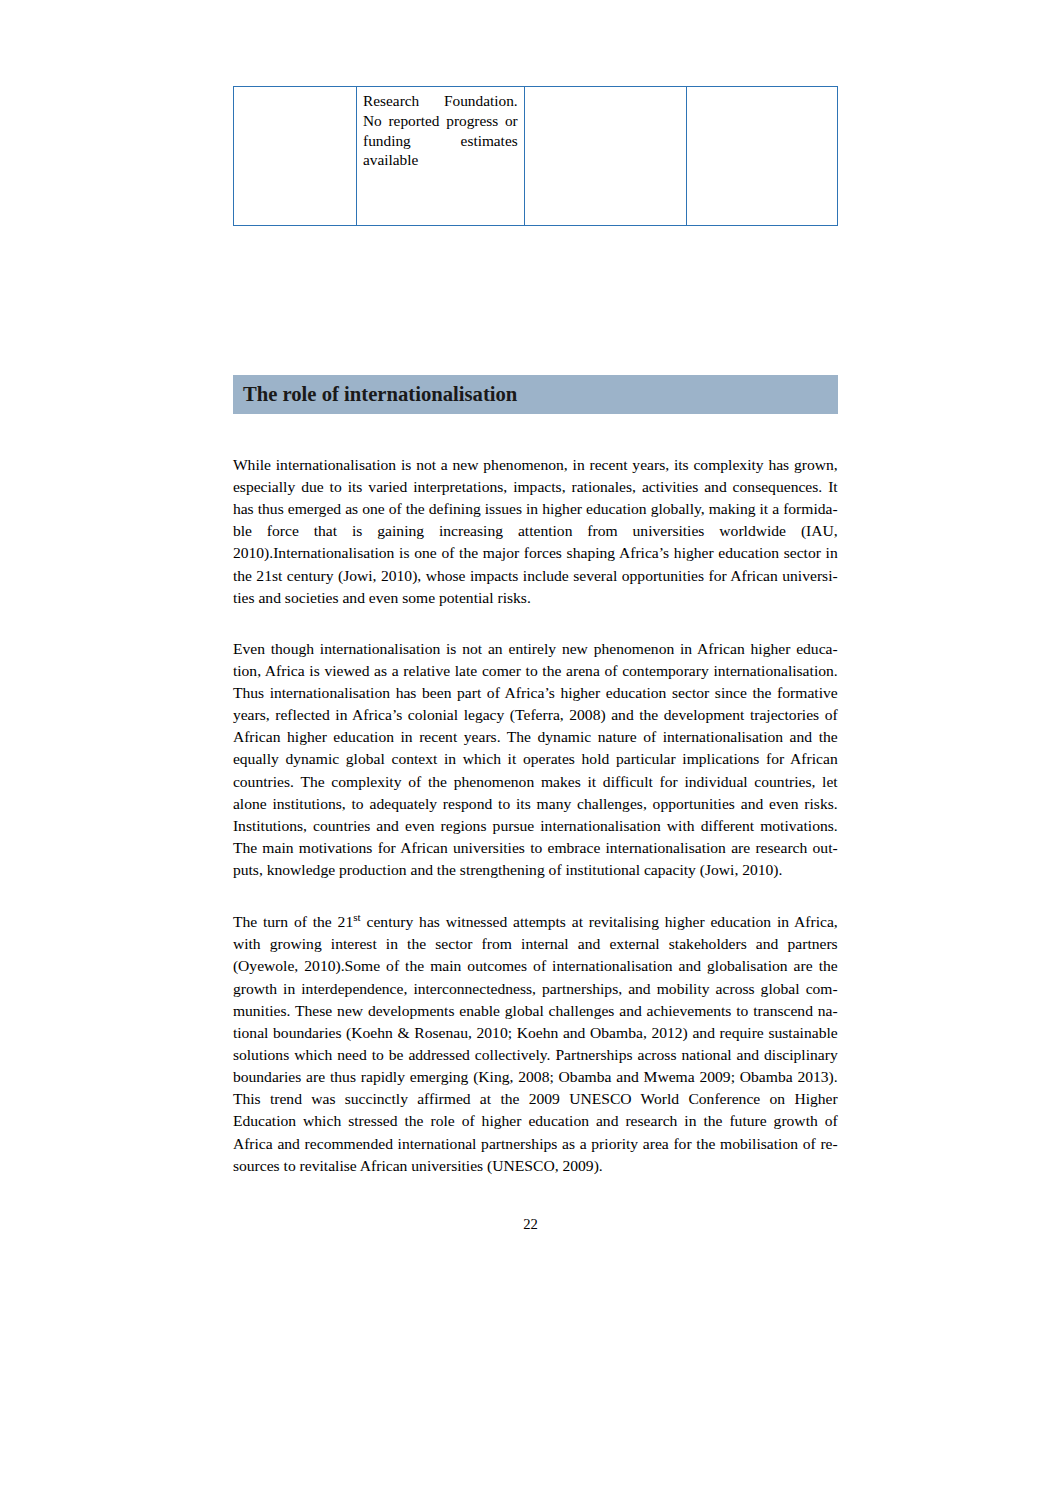| | Research Foundation. No reported progress or funding estimates available | | |
The role of internationalisation
While internationalisation is not a new phenomenon, in recent years, its complexity has grown, especially due to its varied interpretations, impacts, rationales, activities and consequences. It has thus emerged as one of the defining issues in higher education globally, making it a formidable force that is gaining increasing attention from universities worldwide (IAU, 2010).Internationalisation is one of the major forces shaping Africa’s higher education sector in the 21st century (Jowi, 2010), whose impacts include several opportunities for African universities and societies and even some potential risks.
Even though internationalisation is not an entirely new phenomenon in African higher education, Africa is viewed as a relative late comer to the arena of contemporary internationalisation. Thus internationalisation has been part of Africa’s higher education sector since the formative years, reflected in Africa’s colonial legacy (Teferra, 2008) and the development trajectories of African higher education in recent years. The dynamic nature of internationalisation and the equally dynamic global context in which it operates hold particular implications for African countries. The complexity of the phenomenon makes it difficult for individual countries, let alone institutions, to adequately respond to its many challenges, opportunities and even risks. Institutions, countries and even regions pursue internationalisation with different motivations. The main motivations for African universities to embrace internationalisation are research outputs, knowledge production and the strengthening of institutional capacity (Jowi, 2010).
The turn of the 21st century has witnessed attempts at revitalising higher education in Africa, with growing interest in the sector from internal and external stakeholders and partners (Oyewole, 2010).Some of the main outcomes of internationalisation and globalisation are the growth in interdependence, interconnectedness, partnerships, and mobility across global communities. These new developments enable global challenges and achievements to transcend national boundaries (Koehn & Rosenau, 2010; Koehn and Obamba, 2012) and require sustainable solutions which need to be addressed collectively. Partnerships across national and disciplinary boundaries are thus rapidly emerging (King, 2008; Obamba and Mwema 2009; Obamba 2013). This trend was succinctly affirmed at the 2009 UNESCO World Conference on Higher Education which stressed the role of higher education and research in the future growth of Africa and recommended international partnerships as a priority area for the mobilisation of resources to revitalise African universities (UNESCO, 2009).
22